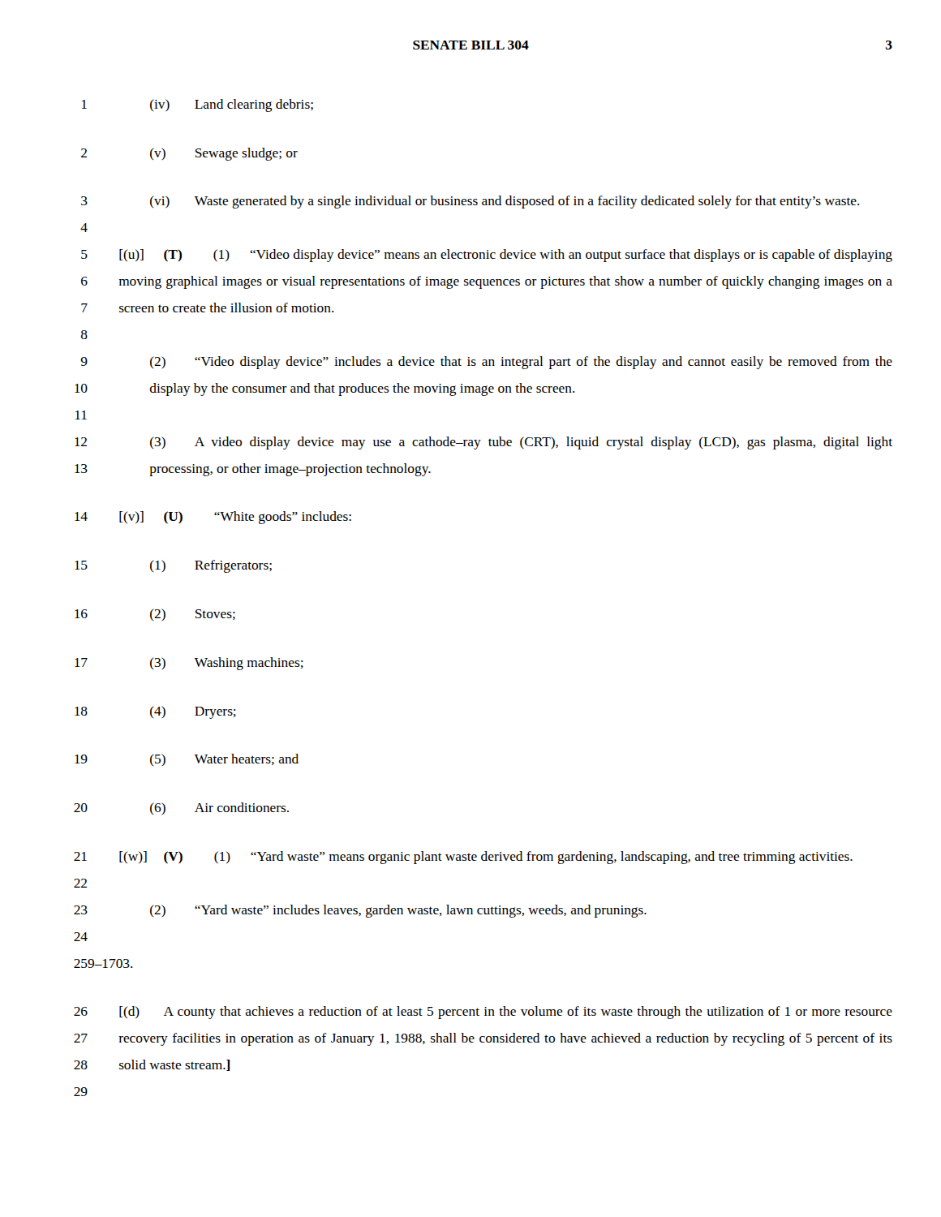SENATE BILL 304 3
| 1 | (iv) Land clearing debris; |
| 2 | (v) Sewage sludge; or |
| 3 4 | (vi) Waste generated by a single individual or business and disposed of in a facility dedicated solely for that entity’s waste. |
| 5 6 7 8 | [(u)] (T) (1) “Video display device” means an electronic device with an output surface that displays or is capable of displaying moving graphical images or visual representations of image sequences or pictures that show a number of quickly changing images on a screen to create the illusion of motion. |
| 9 10 11 | (2) “Video display device” includes a device that is an integral part of the display and cannot easily be removed from the display by the consumer and that produces the moving image on the screen. |
| 12 13 | (3) A video display device may use a cathode–ray tube (CRT), liquid crystal display (LCD), gas plasma, digital light processing, or other image–projection technology. |
| 14 | [(v)] (U) “White goods” includes: |
| 15 | (1) Refrigerators; |
| 16 | (2) Stoves; |
| 17 | (3) Washing machines; |
| 18 | (4) Dryers; |
| 19 | (5) Water heaters; and |
| 20 | (6) Air conditioners. |
| 21 22 | [(w)] (V) (1) “Yard waste” means organic plant waste derived from gardening, landscaping, and tree trimming activities. |
| 23 24 | (2) “Yard waste” includes leaves, garden waste, lawn cuttings, weeds, and prunings. |
| 25 | 9–1703. |
| 26 27 28 29 | [(d) A county that achieves a reduction of at least 5 percent in the volume of its waste through the utilization of 1 or more resource recovery facilities in operation as of January 1, 1988, shall be considered to have achieved a reduction by recycling of 5 percent of its solid waste stream. ] |